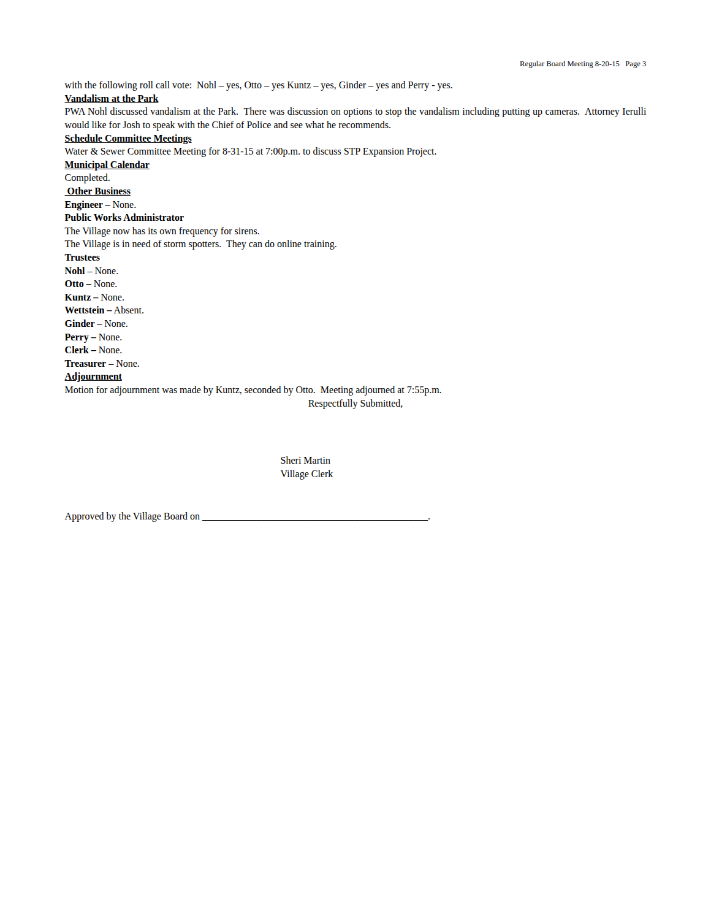Regular Board Meeting 8-20-15 Page 3
with the following roll call vote: Nohl – yes, Otto – yes Kuntz – yes, Ginder – yes and Perry - yes.
Vandalism at the Park
PWA Nohl discussed vandalism at the Park. There was discussion on options to stop the vandalism including putting up cameras. Attorney Ierulli would like for Josh to speak with the Chief of Police and see what he recommends.
Schedule Committee Meetings
Water & Sewer Committee Meeting for 8-31-15 at 7:00p.m. to discuss STP Expansion Project.
Municipal Calendar
Completed.
Other Business
Engineer – None.
Public Works Administrator
The Village now has its own frequency for sirens.
The Village is in need of storm spotters. They can do online training.
Trustees
Nohl – None.
Otto – None.
Kuntz – None.
Wettstein – Absent.
Ginder – None.
Perry – None.
Clerk – None.
Treasurer – None.
Adjournment
Motion for adjournment was made by Kuntz, seconded by Otto. Meeting adjourned at 7:55p.m.
Respectfully Submitted,
Sheri Martin
Village Clerk
Approved by the Village Board on ______________________________________________.